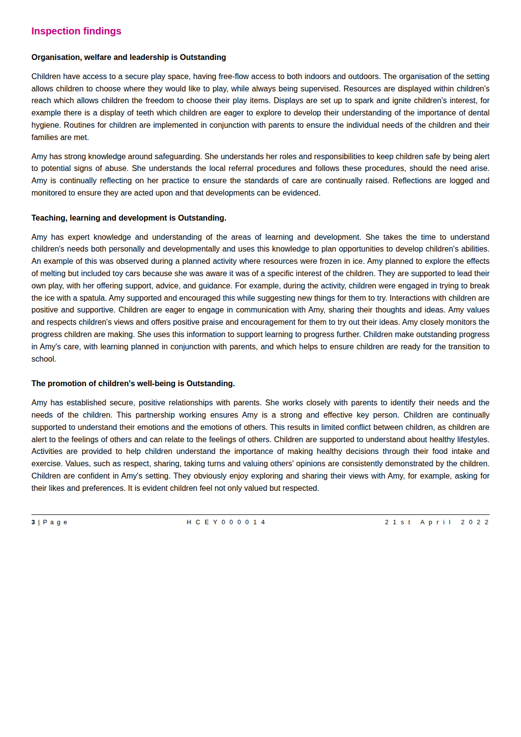Inspection findings
Organisation, welfare and leadership is Outstanding
Children have access to a secure play space, having free-flow access to both indoors and outdoors. The organisation of the setting allows children to choose where they would like to play, while always being supervised. Resources are displayed within children's reach which allows children the freedom to choose their play items. Displays are set up to spark and ignite children's interest, for example there is a display of teeth which children are eager to explore to develop their understanding of the importance of dental hygiene. Routines for children are implemented in conjunction with parents to ensure the individual needs of the children and their families are met.
Amy has strong knowledge around safeguarding. She understands her roles and responsibilities to keep children safe by being alert to potential signs of abuse. She understands the local referral procedures and follows these procedures, should the need arise. Amy is continually reflecting on her practice to ensure the standards of care are continually raised. Reflections are logged and monitored to ensure they are acted upon and that developments can be evidenced.
Teaching, learning and development is Outstanding.
Amy has expert knowledge and understanding of the areas of learning and development. She takes the time to understand children's needs both personally and developmentally and uses this knowledge to plan opportunities to develop children's abilities. An example of this was observed during a planned activity where resources were frozen in ice. Amy planned to explore the effects of melting but included toy cars because she was aware it was of a specific interest of the children. They are supported to lead their own play, with her offering support, advice, and guidance. For example, during the activity, children were engaged in trying to break the ice with a spatula. Amy supported and encouraged this while suggesting new things for them to try. Interactions with children are positive and supportive. Children are eager to engage in communication with Amy, sharing their thoughts and ideas. Amy values and respects children's views and offers positive praise and encouragement for them to try out their ideas. Amy closely monitors the progress children are making. She uses this information to support learning to progress further. Children make outstanding progress in Amy's care, with learning planned in conjunction with parents, and which helps to ensure children are ready for the transition to school.
The promotion of children's well-being is Outstanding.
Amy has established secure, positive relationships with parents. She works closely with parents to identify their needs and the needs of the children. This partnership working ensures Amy is a strong and effective key person. Children are continually supported to understand their emotions and the emotions of others. This results in limited conflict between children, as children are alert to the feelings of others and can relate to the feelings of others. Children are supported to understand about healthy lifestyles. Activities are provided to help children understand the importance of making healthy decisions through their food intake and exercise. Values, such as respect, sharing, taking turns and valuing others' opinions are consistently demonstrated by the children. Children are confident in Amy's setting. They obviously enjoy exploring and sharing their views with Amy, for example, asking for their likes and preferences. It is evident children feel not only valued but respected.
3 | P a g e H C E Y 0 0 0 0 1 4 2 1 s t A p r i l 2 0 2 2